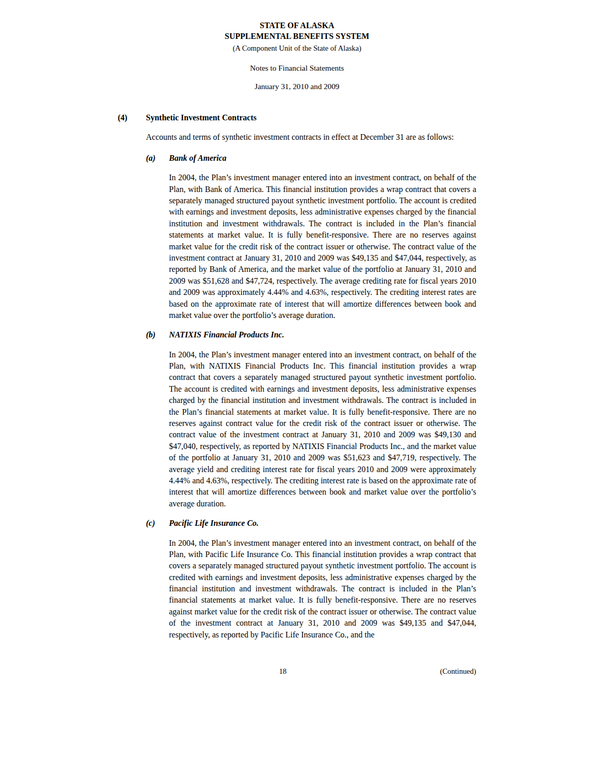STATE OF ALASKA
SUPPLEMENTAL BENEFITS SYSTEM
(A Component Unit of the State of Alaska)
Notes to Financial Statements
January 31, 2010 and 2009
(4) Synthetic Investment Contracts
Accounts and terms of synthetic investment contracts in effect at December 31 are as follows:
(a) Bank of America
In 2004, the Plan’s investment manager entered into an investment contract, on behalf of the Plan, with Bank of America. This financial institution provides a wrap contract that covers a separately managed structured payout synthetic investment portfolio. The account is credited with earnings and investment deposits, less administrative expenses charged by the financial institution and investment withdrawals. The contract is included in the Plan’s financial statements at market value. It is fully benefit-responsive. There are no reserves against market value for the credit risk of the contract issuer or otherwise. The contract value of the investment contract at January 31, 2010 and 2009 was $49,135 and $47,044, respectively, as reported by Bank of America, and the market value of the portfolio at January 31, 2010 and 2009 was $51,628 and $47,724, respectively. The average crediting rate for fiscal years 2010 and 2009 was approximately 4.44% and 4.63%, respectively. The crediting interest rates are based on the approximate rate of interest that will amortize differences between book and market value over the portfolio’s average duration.
(b) NATIXIS Financial Products Inc.
In 2004, the Plan’s investment manager entered into an investment contract, on behalf of the Plan, with NATIXIS Financial Products Inc. This financial institution provides a wrap contract that covers a separately managed structured payout synthetic investment portfolio. The account is credited with earnings and investment deposits, less administrative expenses charged by the financial institution and investment withdrawals. The contract is included in the Plan’s financial statements at market value. It is fully benefit-responsive. There are no reserves against contract value for the credit risk of the contract issuer or otherwise. The contract value of the investment contract at January 31, 2010 and 2009 was $49,130 and $47,040, respectively, as reported by NATIXIS Financial Products Inc., and the market value of the portfolio at January 31, 2010 and 2009 was $51,623 and $47,719, respectively. The average yield and crediting interest rate for fiscal years 2010 and 2009 were approximately 4.44% and 4.63%, respectively. The crediting interest rate is based on the approximate rate of interest that will amortize differences between book and market value over the portfolio’s average duration.
(c) Pacific Life Insurance Co.
In 2004, the Plan’s investment manager entered into an investment contract, on behalf of the Plan, with Pacific Life Insurance Co. This financial institution provides a wrap contract that covers a separately managed structured payout synthetic investment portfolio. The account is credited with earnings and investment deposits, less administrative expenses charged by the financial institution and investment withdrawals. The contract is included in the Plan’s financial statements at market value. It is fully benefit-responsive. There are no reserves against market value for the credit risk of the contract issuer or otherwise. The contract value of the investment contract at January 31, 2010 and 2009 was $49,135 and $47,044, respectively, as reported by Pacific Life Insurance Co., and the
18 (Continued)